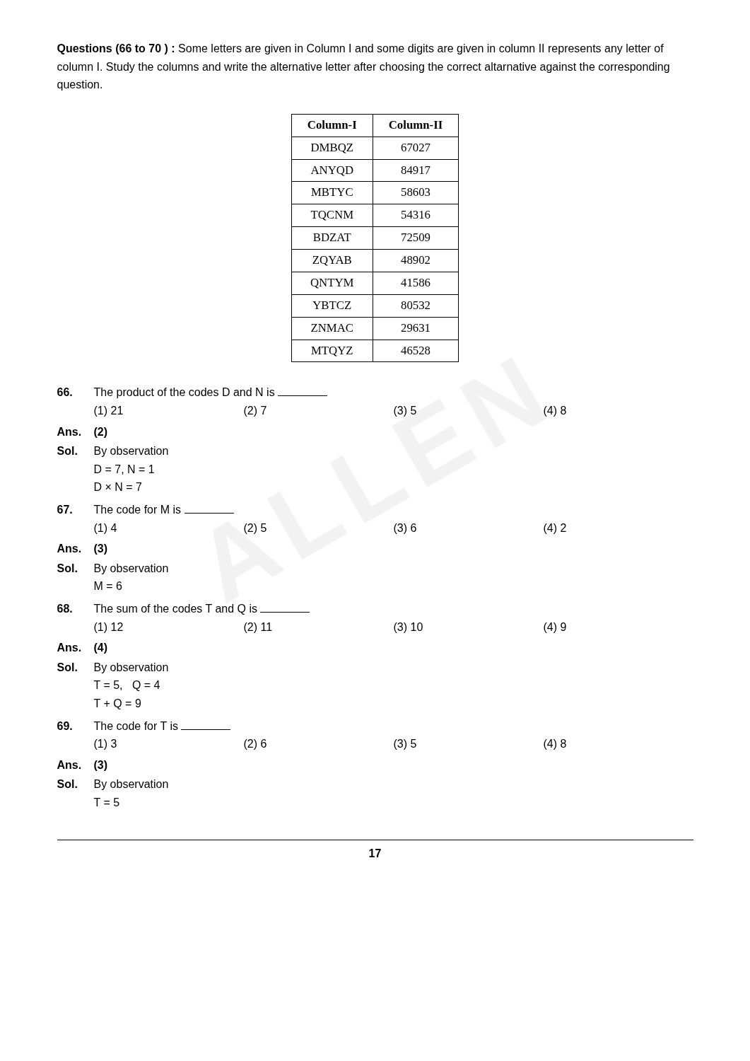ALLEN
Questions (66 to 70 ) : Some letters are given in Column I and some digits are given in column II represents any letter of column I. Study the columns and write the alternative letter after choosing the correct altarnative against the corresponding question.
| Column-I | Column-II |
| --- | --- |
| DMBQZ | 67027 |
| ANYQD | 84917 |
| MBTYC | 58603 |
| TQCNM | 54316 |
| BDZAT | 72509 |
| ZQYAB | 48902 |
| QNTYM | 41586 |
| YBTCZ | 80532 |
| ZNMAC | 29631 |
| MTQYZ | 46528 |
66.
The product of the codes D and N is
(1) 21 (2) 7 (3) 5 (4) 8
Ans.
(2)
Sol.
By observation
D = 7, N = 1
D × N = 7
67.
The code for M is
(1) 4 (2) 5 (3) 6 (4) 2
Ans.
(3)
Sol.
By observation
M = 6
68.
The sum of the codes T and Q is
(1) 12 (2) 11 (3) 10 (4) 9
Ans.
(4)
Sol.
By observation
T = 5, Q = 4
T + Q = 9
69.
The code for T is
(1) 3 (2) 6 (3) 5 (4) 8
Ans.
(3)
Sol.
By observation
T = 5
17